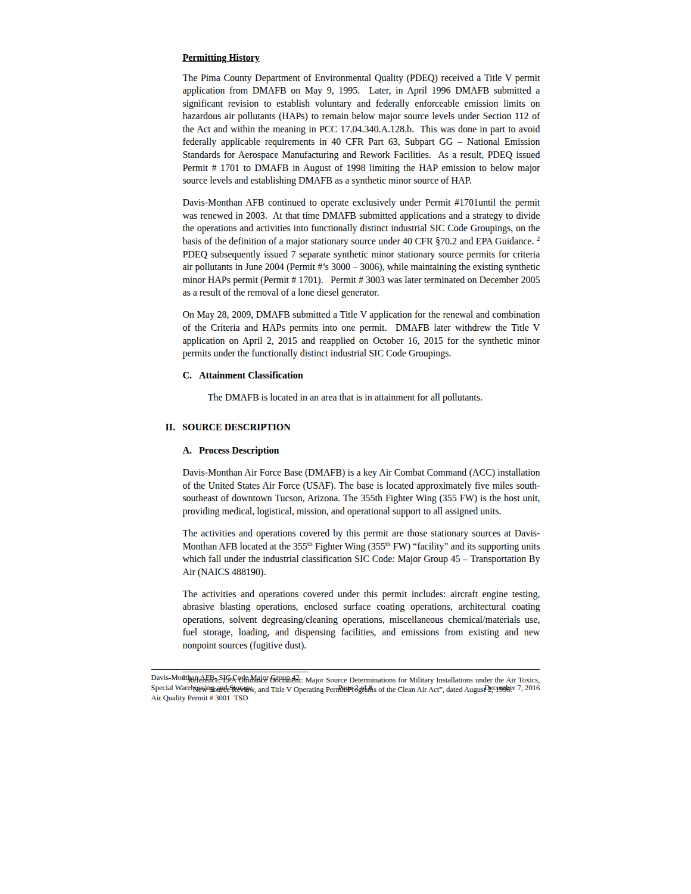Permitting History
The Pima County Department of Environmental Quality (PDEQ) received a Title V permit application from DMAFB on May 9, 1995. Later, in April 1996 DMAFB submitted a significant revision to establish voluntary and federally enforceable emission limits on hazardous air pollutants (HAPs) to remain below major source levels under Section 112 of the Act and within the meaning in PCC 17.04.340.A.128.b. This was done in part to avoid federally applicable requirements in 40 CFR Part 63, Subpart GG – National Emission Standards for Aerospace Manufacturing and Rework Facilities. As a result, PDEQ issued Permit # 1701 to DMAFB in August of 1998 limiting the HAP emission to below major source levels and establishing DMAFB as a synthetic minor source of HAP.
Davis-Monthan AFB continued to operate exclusively under Permit #1701until the permit was renewed in 2003. At that time DMAFB submitted applications and a strategy to divide the operations and activities into functionally distinct industrial SIC Code Groupings, on the basis of the definition of a major stationary source under 40 CFR §70.2 and EPA Guidance. 2 PDEQ subsequently issued 7 separate synthetic minor stationary source permits for criteria air pollutants in June 2004 (Permit #’s 3000 – 3006), while maintaining the existing synthetic minor HAPs permit (Permit # 1701). Permit # 3003 was later terminated on December 2005 as a result of the removal of a lone diesel generator.
On May 28, 2009, DMAFB submitted a Title V application for the renewal and combination of the Criteria and HAPs permits into one permit. DMAFB later withdrew the Title V application on April 2, 2015 and reapplied on October 16, 2015 for the synthetic minor permits under the functionally distinct industrial SIC Code Groupings.
C. Attainment Classification
The DMAFB is located in an area that is in attainment for all pollutants.
II. SOURCE DESCRIPTION
A. Process Description
Davis-Monthan Air Force Base (DMAFB) is a key Air Combat Command (ACC) installation of the United States Air Force (USAF). The base is located approximately five miles south-southeast of downtown Tucson, Arizona. The 355th Fighter Wing (355 FW) is the host unit, providing medical, logistical, mission, and operational support to all assigned units.
The activities and operations covered by this permit are those stationary sources at Davis-Monthan AFB located at the 355th Fighter Wing (355th FW) “facility” and its supporting units which fall under the industrial classification SIC Code: Major Group 45 – Transportation By Air (NAICS 488190).
The activities and operations covered under this permit includes: aircraft engine testing, abrasive blasting operations, enclosed surface coating operations, architectural coating operations, solvent degreasing/cleaning operations, miscellaneous chemical/materials use, fuel storage, loading, and dispensing facilities, and emissions from existing and new nonpoint sources (fugitive dust).
2 Reference: EPA Guidance Document: Major Source Determinations for Military Installations under the Air Toxics, New Source Review, and Title V Operating Permit Programs of the Clean Air Act”, dated August 2, 1996.
| Davis-Monthan AFB- SIC Code Major Group 42 Special Warehousing and Storage Air Quality Permit # 3001 TSD | Page 2 of 8 | December 7, 2016 |